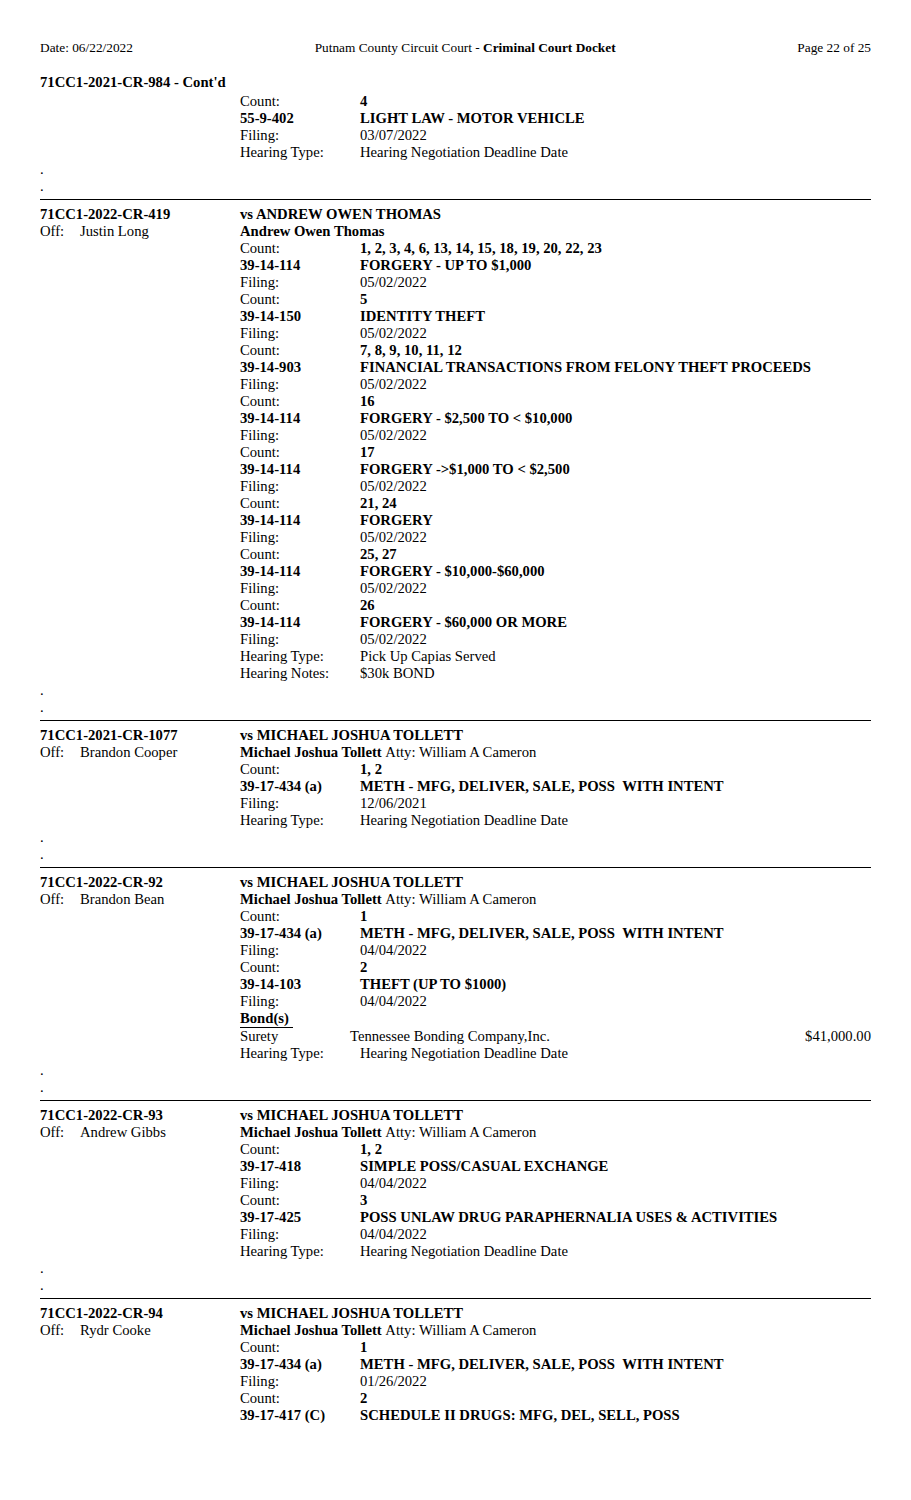Date: 06/22/2022
Putnam County Circuit Court - Criminal Court Docket
Page 22 of 25
71CC1-2021-CR-984 - Cont'd
Count:
4
55-9-402
LIGHT LAW - MOTOR VEHICLE
Filing:
03/07/2022
Hearing Type:
Hearing Negotiation Deadline Date
.
.
71CC1-2022-CR-419
vs ANDREW OWEN THOMAS
Off:
Justin Long
Andrew Owen Thomas
Count:
1, 2, 3, 4, 6, 13, 14, 15, 18, 19, 20, 22, 23
39-14-114
FORGERY - UP TO $1,000
Filing:
05/02/2022
Count:
5
39-14-150
IDENTITY THEFT
Filing:
05/02/2022
Count:
7, 8, 9, 10, 11, 12
39-14-903
FINANCIAL TRANSACTIONS FROM FELONY THEFT PROCEEDS
Filing:
05/02/2022
Count:
16
39-14-114
FORGERY - $2,500 TO < $10,000
Filing:
05/02/2022
Count:
17
39-14-114
FORGERY ->$1,000 TO < $2,500
Filing:
05/02/2022
Count:
21, 24
39-14-114
FORGERY
Filing:
05/02/2022
Count:
25, 27
39-14-114
FORGERY - $10,000-$60,000
Filing:
05/02/2022
Count:
26
39-14-114
FORGERY - $60,000 OR MORE
Filing:
05/02/2022
Hearing Type:
Pick Up Capias Served
Hearing Notes:
$30k BOND
.
.
71CC1-2021-CR-1077
vs MICHAEL JOSHUA TOLLETT
Off:
Brandon Cooper
Michael Joshua Tollett Atty: William A Cameron
Count:
1, 2
39-17-434 (a)
METH - MFG, DELIVER, SALE, POSS WITH INTENT
Filing:
12/06/2021
Hearing Type:
Hearing Negotiation Deadline Date
.
.
71CC1-2022-CR-92
vs MICHAEL JOSHUA TOLLETT
Off:
Brandon Bean
Michael Joshua Tollett Atty: William A Cameron
Count:
1
39-17-434 (a)
METH - MFG, DELIVER, SALE, POSS WITH INTENT
Filing:
04/04/2022
Count:
2
39-14-103
THEFT (UP TO $1000)
Filing:
04/04/2022
Bond(s)
Surety
Tennessee Bonding Company,Inc.
$41,000.00
Hearing Type:
Hearing Negotiation Deadline Date
.
.
71CC1-2022-CR-93
vs MICHAEL JOSHUA TOLLETT
Off:
Andrew Gibbs
Michael Joshua Tollett Atty: William A Cameron
Count:
1, 2
39-17-418
SIMPLE POSS/CASUAL EXCHANGE
Filing:
04/04/2022
Count:
3
39-17-425
POSS UNLAW DRUG PARAPHERNALIA USES & ACTIVITIES
Filing:
04/04/2022
Hearing Type:
Hearing Negotiation Deadline Date
.
.
71CC1-2022-CR-94
vs MICHAEL JOSHUA TOLLETT
Off:
Rydr Cooke
Michael Joshua Tollett Atty: William A Cameron
Count:
1
39-17-434 (a)
METH - MFG, DELIVER, SALE, POSS WITH INTENT
Filing:
01/26/2022
Count:
2
39-17-417 (C)
SCHEDULE II DRUGS: MFG, DEL, SELL, POSS